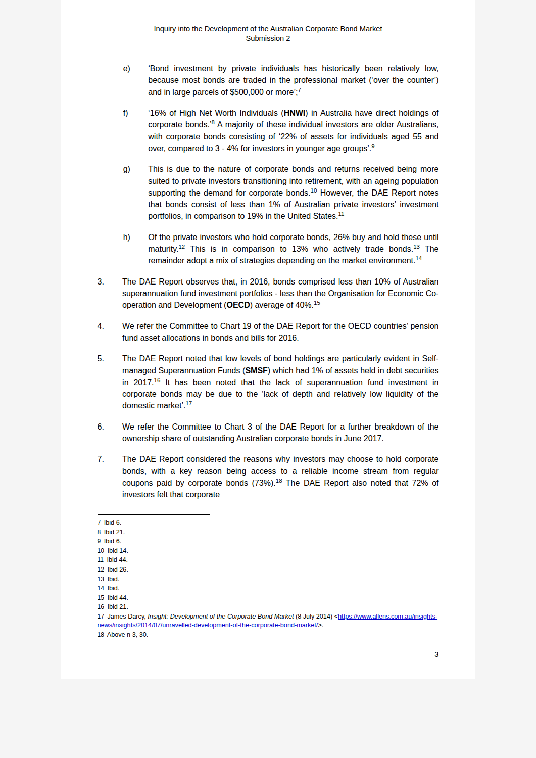Inquiry into the Development of the Australian Corporate Bond Market Submission 2
e)
‘Bond investment by private individuals has historically been relatively low, because most bonds are traded in the professional market (‘over the counter’) and in large parcels of $500,000 or more’;7
f)
‘16% of High Net Worth Individuals (HNWI) in Australia have direct holdings of corporate bonds.’8 A majority of these individual investors are older Australians, with corporate bonds consisting of ‘22% of assets for individuals aged 55 and over, compared to 3 - 4% for investors in younger age groups’.9
g)
This is due to the nature of corporate bonds and returns received being more suited to private investors transitioning into retirement, with an ageing population supporting the demand for corporate bonds.10 However, the DAE Report notes that bonds consist of less than 1% of Australian private investors’ investment portfolios, in comparison to 19% in the United States.11
h)
Of the private investors who hold corporate bonds, 26% buy and hold these until maturity.12 This is in comparison to 13% who actively trade bonds.13 The remainder adopt a mix of strategies depending on the market environment.14
3.
The DAE Report observes that, in 2016, bonds comprised less than 10% of Australian superannuation fund investment portfolios - less than the Organisation for Economic Co-operation and Development (OECD) average of 40%.15
4.
We refer the Committee to Chart 19 of the DAE Report for the OECD countries’ pension fund asset allocations in bonds and bills for 2016.
5.
The DAE Report noted that low levels of bond holdings are particularly evident in Self-managed Superannuation Funds (SMSF) which had 1% of assets held in debt securities in 2017.16 It has been noted that the lack of superannuation fund investment in corporate bonds may be due to the ‘lack of depth and relatively low liquidity of the domestic market’.17
6.
We refer the Committee to Chart 3 of the DAE Report for a further breakdown of the ownership share of outstanding Australian corporate bonds in June 2017.
7.
The DAE Report considered the reasons why investors may choose to hold corporate bonds, with a key reason being access to a reliable income stream from regular coupons paid by corporate bonds (73%).18 The DAE Report also noted that 72% of investors felt that corporate
7 Ibid 6.
8 Ibid 21.
9 Ibid 6.
10 Ibid 14.
11 Ibid 44.
12 Ibid 26.
13 Ibid.
14 Ibid.
15 Ibid 44.
16 Ibid 21.
17 James Darcy, Insight: Development of the Corporate Bond Market (8 July 2014) <https://www.allens.com.au/insights-news/insights/2014/07/unravelled-development-of-the-corporate-bond-market/>.
18 Above n 3, 30.
3